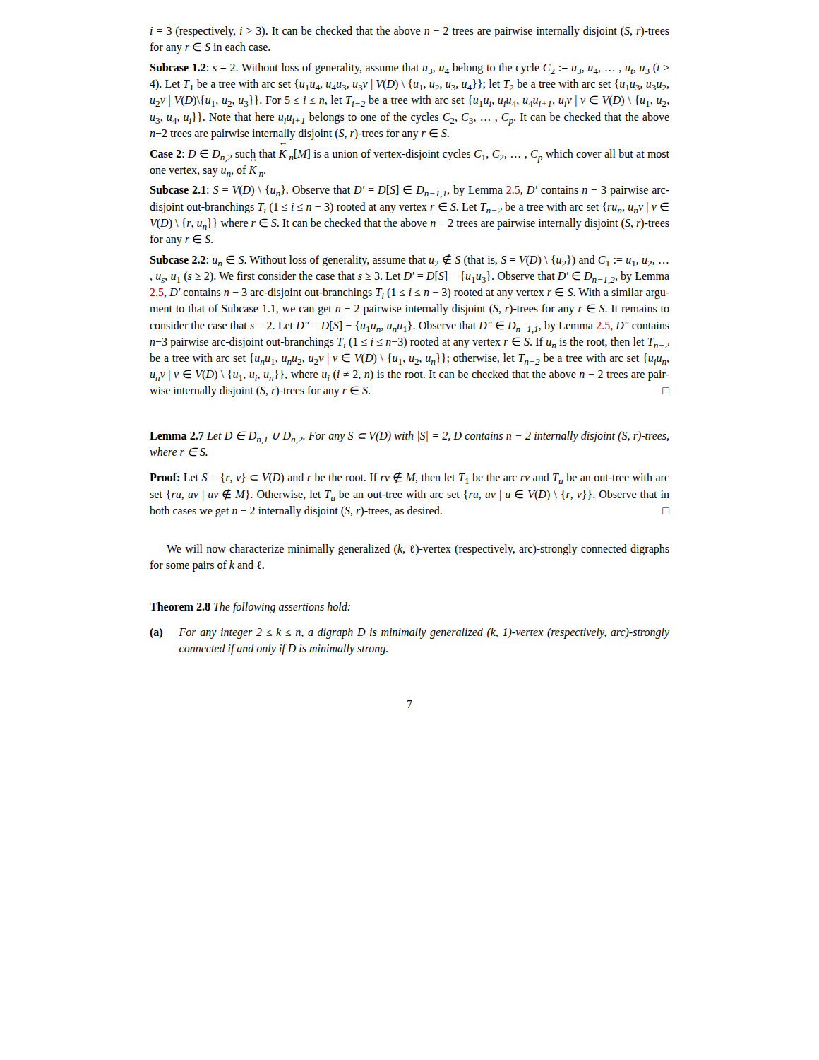i = 3 (respectively, i > 3). It can be checked that the above n − 2 trees are pairwise internally disjoint (S, r)-trees for any r ∈ S in each case.
Subcase 1.2: s = 2. Without loss of generality, assume that u3, u4 belong to the cycle C2 := u3, u4, … , ut, u3 (t ≥ 4). Let T1 be a tree with arc set {u1u4, u4u3, u3v | V(D) \ {u1, u2, u3, u4}}; let T2 be a tree with arc set {u1u3, u3u2, u2v | V(D)\{u1, u2, u3}}. For 5 ≤ i ≤ n, let Ti−2 be a tree with arc set {u1ui, uiu4, u4ui+1, uiv | v ∈ V(D) \ {u1, u2, u3, u4, ui}}. Note that here uiui+1 belongs to one of the cycles C2, C3, … , Cp. It can be checked that the above n−2 trees are pairwise internally disjoint (S, r)-trees for any r ∈ S.
Case 2: D ∈ Dn,2 such that ↔K n[M] is a union of vertex-disjoint cycles C1, C2, … , Cp which cover all but at most one vertex, say un, of ↔K n.
Subcase 2.1: S = V(D) \ {un}. Observe that D′ = D[S] ∈ Dn−1,1, by Lemma 2.5, D′ contains n − 3 pairwise arc-disjoint out-branchings Ti (1 ≤ i ≤ n − 3) rooted at any vertex r ∈ S. Let Tn−2 be a tree with arc set {run, unv | v ∈ V(D) \ {r, un}} where r ∈ S. It can be checked that the above n − 2 trees are pairwise internally disjoint (S, r)-trees for any r ∈ S.
Subcase 2.2: un ∈ S. Without loss of generality, assume that u2 ∉ S (that is, S = V(D) \ {u2}) and C1 := u1, u2, … , us, u1 (s ≥ 2). We first consider the case that s ≥ 3. Let D′ = D[S] − {u1u3}. Observe that D′ ∈ Dn−1,2, by Lemma 2.5, D′ contains n − 3 arc-disjoint out-branchings Ti (1 ≤ i ≤ n − 3) rooted at any vertex r ∈ S. With a similar argument to that of Subcase 1.1, we can get n − 2 pairwise internally disjoint (S, r)-trees for any r ∈ S. It remains to consider the case that s = 2. Let D″ = D[S] − {u1un, unu1}. Observe that D″ ∈ Dn−1,1, by Lemma 2.5, D″ contains n−3 pairwise arc-disjoint out-branchings Ti (1 ≤ i ≤ n−3) rooted at any vertex r ∈ S. If un is the root, then let Tn−2 be a tree with arc set {unu1, unu2, u2v | v ∈ V(D) \ {u1, u2, un}}; otherwise, let Tn−2 be a tree with arc set {uiun, unv | v ∈ V(D) \ {u1, ui, un}}, where ui (i ≠ 2, n) is the root. It can be checked that the above n − 2 trees are pairwise internally disjoint (S, r)-trees for any r ∈ S. □
Lemma 2.7 Let D ∈ Dn,1 ∪ Dn,2. For any S ⊂ V(D) with |S| = 2, D contains n − 2 internally disjoint (S, r)-trees, where r ∈ S.
Proof: Let S = {r, v} ⊂ V(D) and r be the root. If rv ∉ M, then let T1 be the arc rv and Tu be an out-tree with arc set {ru, uv | uv ∉ M}. Otherwise, let Tu be an out-tree with arc set {ru, uv | u ∈ V(D) \ {r, v}}. Observe that in both cases we get n − 2 internally disjoint (S, r)-trees, as desired. □
We will now characterize minimally generalized (k, ℓ)-vertex (respectively, arc)-strongly connected digraphs for some pairs of k and ℓ.
Theorem 2.8 The following assertions hold:
(a) For any integer 2 ≤ k ≤ n, a digraph D is minimally generalized (k, 1)-vertex (respectively, arc)-strongly connected if and only if D is minimally strong.
7